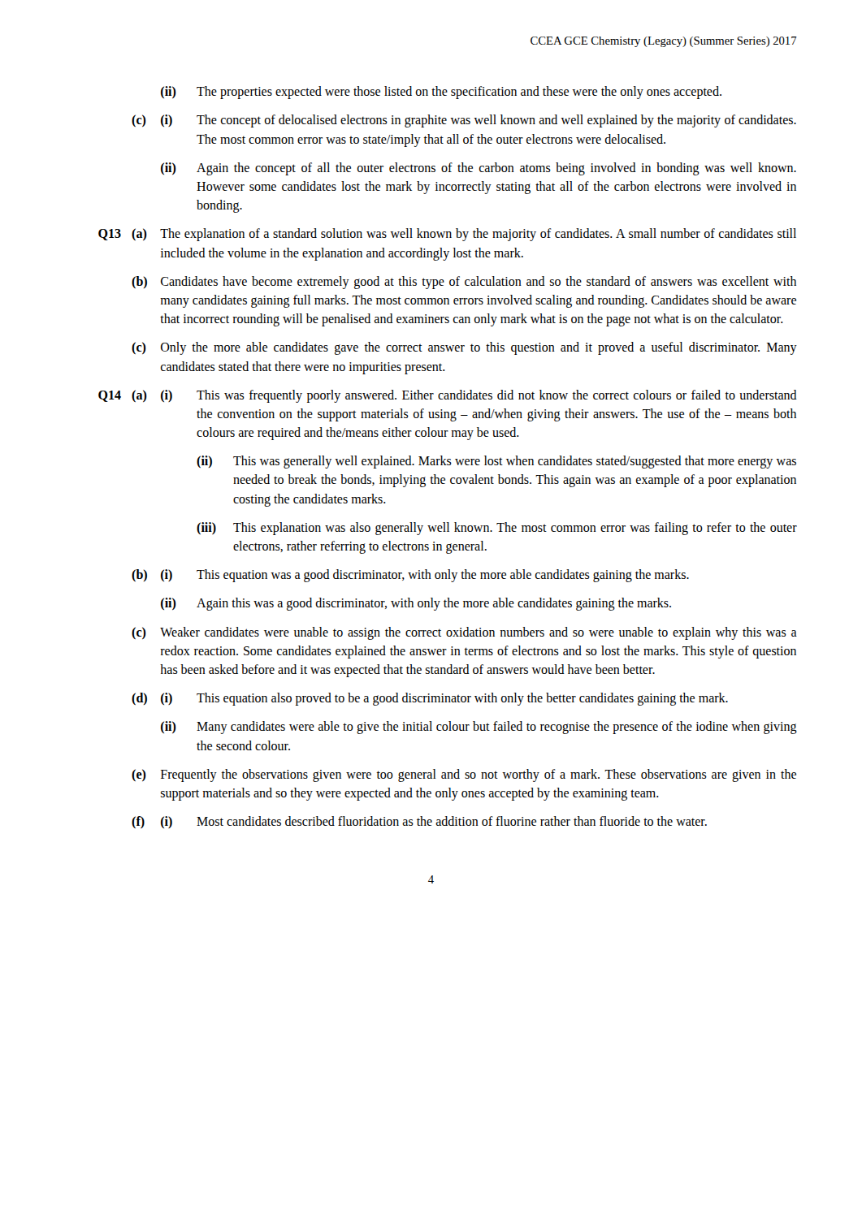CCEA GCE Chemistry (Legacy) (Summer Series) 2017
(ii) The properties expected were those listed on the specification and these were the only ones accepted.
(c)(i) The concept of delocalised electrons in graphite was well known and well explained by the majority of candidates. The most common error was to state/imply that all of the outer electrons were delocalised.
(ii) Again the concept of all the outer electrons of the carbon atoms being involved in bonding was well known. However some candidates lost the mark by incorrectly stating that all of the carbon electrons were involved in bonding.
Q13(a) The explanation of a standard solution was well known by the majority of candidates. A small number of candidates still included the volume in the explanation and accordingly lost the mark.
(b) Candidates have become extremely good at this type of calculation and so the standard of answers was excellent with many candidates gaining full marks. The most common errors involved scaling and rounding. Candidates should be aware that incorrect rounding will be penalised and examiners can only mark what is on the page not what is on the calculator.
(c) Only the more able candidates gave the correct answer to this question and it proved a useful discriminator. Many candidates stated that there were no impurities present.
Q14(a)(i) This was frequently poorly answered. Either candidates did not know the correct colours or failed to understand the convention on the support materials of using – and/when giving their answers. The use of the – means both colours are required and the/means either colour may be used.
(ii) This was generally well explained. Marks were lost when candidates stated/suggested that more energy was needed to break the bonds, implying the covalent bonds. This again was an example of a poor explanation costing the candidates marks.
(iii) This explanation was also generally well known. The most common error was failing to refer to the outer electrons, rather referring to electrons in general.
(b)(i) This equation was a good discriminator, with only the more able candidates gaining the marks.
(ii) Again this was a good discriminator, with only the more able candidates gaining the marks.
(c) Weaker candidates were unable to assign the correct oxidation numbers and so were unable to explain why this was a redox reaction. Some candidates explained the answer in terms of electrons and so lost the marks. This style of question has been asked before and it was expected that the standard of answers would have been better.
(d)(i) This equation also proved to be a good discriminator with only the better candidates gaining the mark.
(ii) Many candidates were able to give the initial colour but failed to recognise the presence of the iodine when giving the second colour.
(e) Frequently the observations given were too general and so not worthy of a mark. These observations are given in the support materials and so they were expected and the only ones accepted by the examining team.
(f)(i) Most candidates described fluoridation as the addition of fluorine rather than fluoride to the water.
4